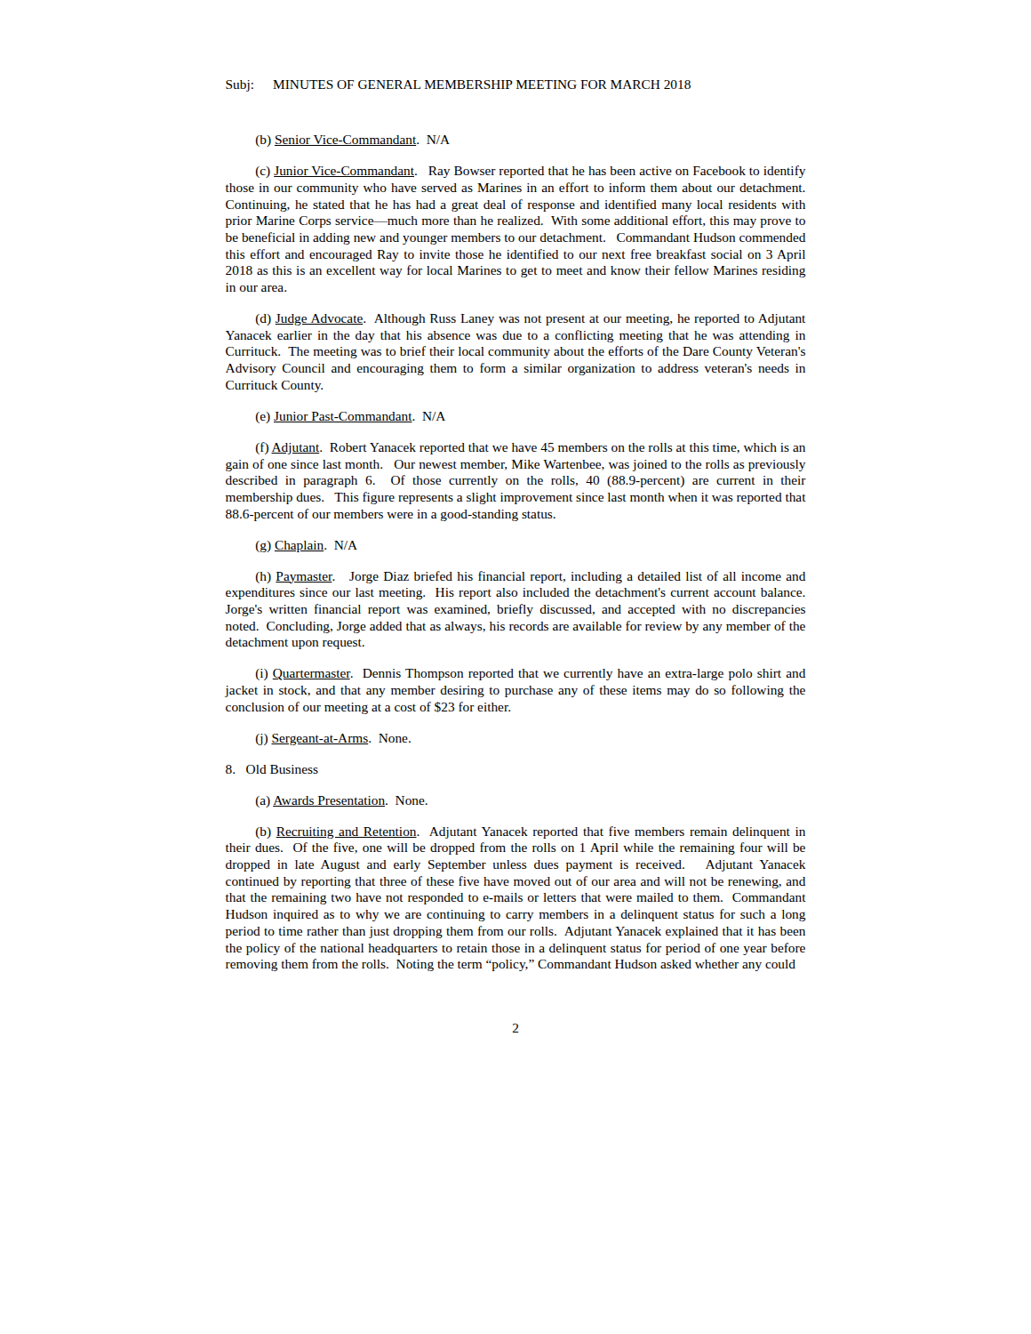Subj: MINUTES OF GENERAL MEMBERSHIP MEETING FOR MARCH 2018
(b) Senior Vice-Commandant. N/A
(c) Junior Vice-Commandant. Ray Bowser reported that he has been active on Facebook to identify those in our community who have served as Marines in an effort to inform them about our detachment. Continuing, he stated that he has had a great deal of response and identified many local residents with prior Marine Corps service—much more than he realized. With some additional effort, this may prove to be beneficial in adding new and younger members to our detachment. Commandant Hudson commended this effort and encouraged Ray to invite those he identified to our next free breakfast social on 3 April 2018 as this is an excellent way for local Marines to get to meet and know their fellow Marines residing in our area.
(d) Judge Advocate. Although Russ Laney was not present at our meeting, he reported to Adjutant Yanacek earlier in the day that his absence was due to a conflicting meeting that he was attending in Currituck. The meeting was to brief their local community about the efforts of the Dare County Veteran's Advisory Council and encouraging them to form a similar organization to address veteran's needs in Currituck County.
(e) Junior Past-Commandant. N/A
(f) Adjutant. Robert Yanacek reported that we have 45 members on the rolls at this time, which is an gain of one since last month. Our newest member, Mike Wartenbee, was joined to the rolls as previously described in paragraph 6. Of those currently on the rolls, 40 (88.9-percent) are current in their membership dues. This figure represents a slight improvement since last month when it was reported that 88.6-percent of our members were in a good-standing status.
(g) Chaplain. N/A
(h) Paymaster. Jorge Diaz briefed his financial report, including a detailed list of all income and expenditures since our last meeting. His report also included the detachment's current account balance. Jorge's written financial report was examined, briefly discussed, and accepted with no discrepancies noted. Concluding, Jorge added that as always, his records are available for review by any member of the detachment upon request.
(i) Quartermaster. Dennis Thompson reported that we currently have an extra-large polo shirt and jacket in stock, and that any member desiring to purchase any of these items may do so following the conclusion of our meeting at a cost of $23 for either.
(j) Sergeant-at-Arms. None.
8. Old Business
(a) Awards Presentation. None.
(b) Recruiting and Retention. Adjutant Yanacek reported that five members remain delinquent in their dues. Of the five, one will be dropped from the rolls on 1 April while the remaining four will be dropped in late August and early September unless dues payment is received. Adjutant Yanacek continued by reporting that three of these five have moved out of our area and will not be renewing, and that the remaining two have not responded to e-mails or letters that were mailed to them. Commandant Hudson inquired as to why we are continuing to carry members in a delinquent status for such a long period to time rather than just dropping them from our rolls. Adjutant Yanacek explained that it has been the policy of the national headquarters to retain those in a delinquent status for period of one year before removing them from the rolls. Noting the term “policy,” Commandant Hudson asked whether any could
2